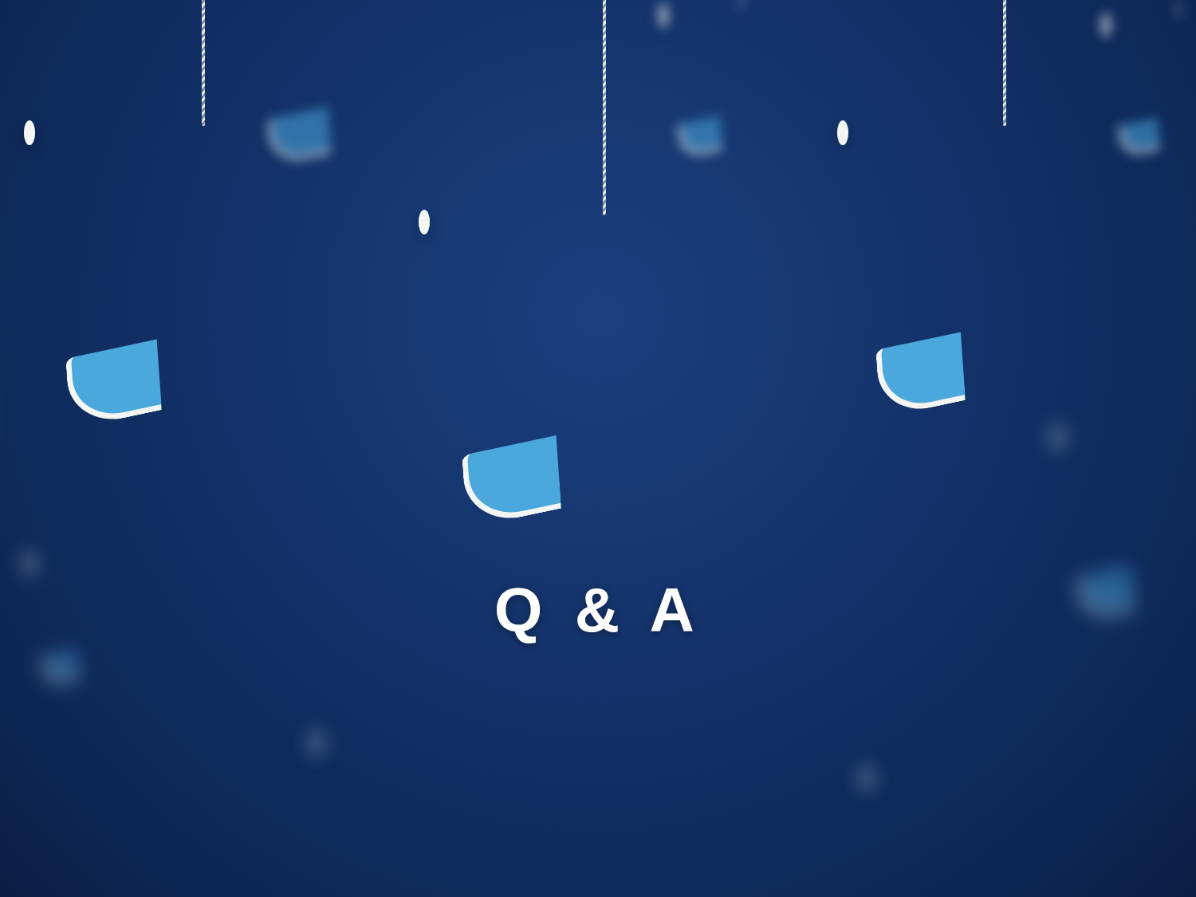Q & A